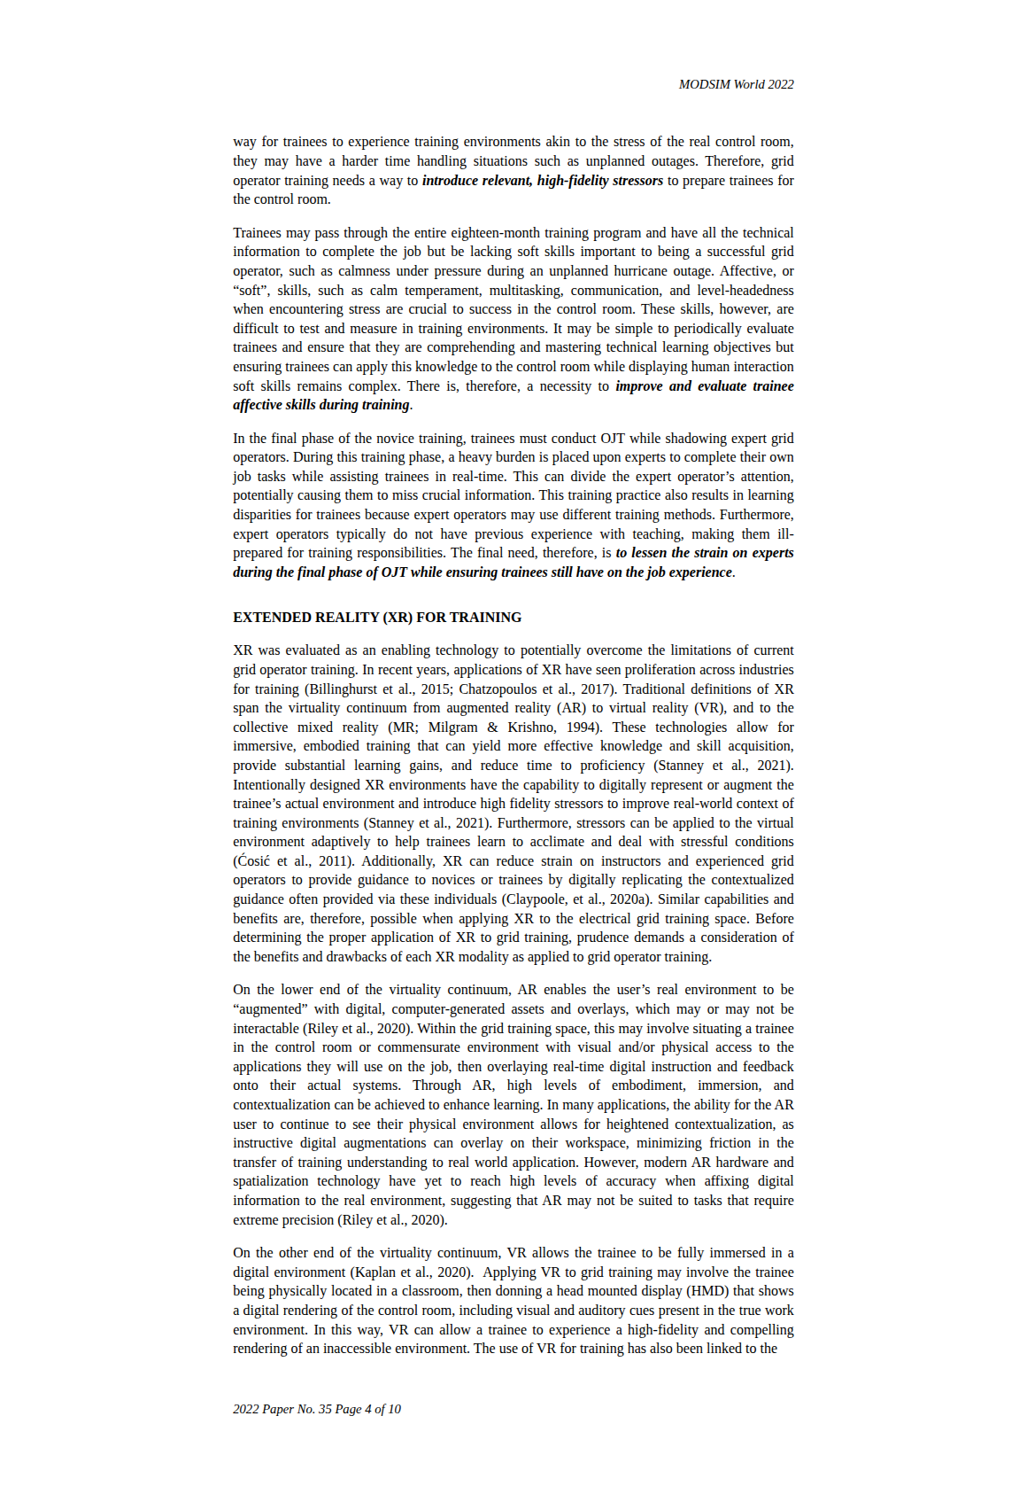MODSIM World 2022
way for trainees to experience training environments akin to the stress of the real control room, they may have a harder time handling situations such as unplanned outages. Therefore, grid operator training needs a way to introduce relevant, high-fidelity stressors to prepare trainees for the control room.
Trainees may pass through the entire eighteen-month training program and have all the technical information to complete the job but be lacking soft skills important to being a successful grid operator, such as calmness under pressure during an unplanned hurricane outage. Affective, or “soft”, skills, such as calm temperament, multitasking, communication, and level-headedness when encountering stress are crucial to success in the control room. These skills, however, are difficult to test and measure in training environments. It may be simple to periodically evaluate trainees and ensure that they are comprehending and mastering technical learning objectives but ensuring trainees can apply this knowledge to the control room while displaying human interaction soft skills remains complex. There is, therefore, a necessity to improve and evaluate trainee affective skills during training.
In the final phase of the novice training, trainees must conduct OJT while shadowing expert grid operators. During this training phase, a heavy burden is placed upon experts to complete their own job tasks while assisting trainees in real-time. This can divide the expert operator’s attention, potentially causing them to miss crucial information. This training practice also results in learning disparities for trainees because expert operators may use different training methods. Furthermore, expert operators typically do not have previous experience with teaching, making them ill-prepared for training responsibilities. The final need, therefore, is to lessen the strain on experts during the final phase of OJT while ensuring trainees still have on the job experience.
EXTENDED REALITY (XR) FOR TRAINING
XR was evaluated as an enabling technology to potentially overcome the limitations of current grid operator training. In recent years, applications of XR have seen proliferation across industries for training (Billinghurst et al., 2015; Chatzopoulos et al., 2017). Traditional definitions of XR span the virtuality continuum from augmented reality (AR) to virtual reality (VR), and to the collective mixed reality (MR; Milgram & Krishno, 1994). These technologies allow for immersive, embodied training that can yield more effective knowledge and skill acquisition, provide substantial learning gains, and reduce time to proficiency (Stanney et al., 2021). Intentionally designed XR environments have the capability to digitally represent or augment the trainee’s actual environment and introduce high fidelity stressors to improve real-world context of training environments (Stanney et al., 2021). Furthermore, stressors can be applied to the virtual environment adaptively to help trainees learn to acclimate and deal with stressful conditions (Ćosić et al., 2011). Additionally, XR can reduce strain on instructors and experienced grid operators to provide guidance to novices or trainees by digitally replicating the contextualized guidance often provided via these individuals (Claypoole, et al., 2020a). Similar capabilities and benefits are, therefore, possible when applying XR to the electrical grid training space. Before determining the proper application of XR to grid training, prudence demands a consideration of the benefits and drawbacks of each XR modality as applied to grid operator training.
On the lower end of the virtuality continuum, AR enables the user’s real environment to be “augmented” with digital, computer-generated assets and overlays, which may or may not be interactable (Riley et al., 2020). Within the grid training space, this may involve situating a trainee in the control room or commensurate environment with visual and/or physical access to the applications they will use on the job, then overlaying real-time digital instruction and feedback onto their actual systems. Through AR, high levels of embodiment, immersion, and contextualization can be achieved to enhance learning. In many applications, the ability for the AR user to continue to see their physical environment allows for heightened contextualization, as instructive digital augmentations can overlay on their workspace, minimizing friction in the transfer of training understanding to real world application. However, modern AR hardware and spatialization technology have yet to reach high levels of accuracy when affixing digital information to the real environment, suggesting that AR may not be suited to tasks that require extreme precision (Riley et al., 2020).
On the other end of the virtuality continuum, VR allows the trainee to be fully immersed in a digital environment (Kaplan et al., 2020). Applying VR to grid training may involve the trainee being physically located in a classroom, then donning a head mounted display (HMD) that shows a digital rendering of the control room, including visual and auditory cues present in the true work environment. In this way, VR can allow a trainee to experience a high-fidelity and compelling rendering of an inaccessible environment. The use of VR for training has also been linked to the
2022 Paper No. 35 Page 4 of 10